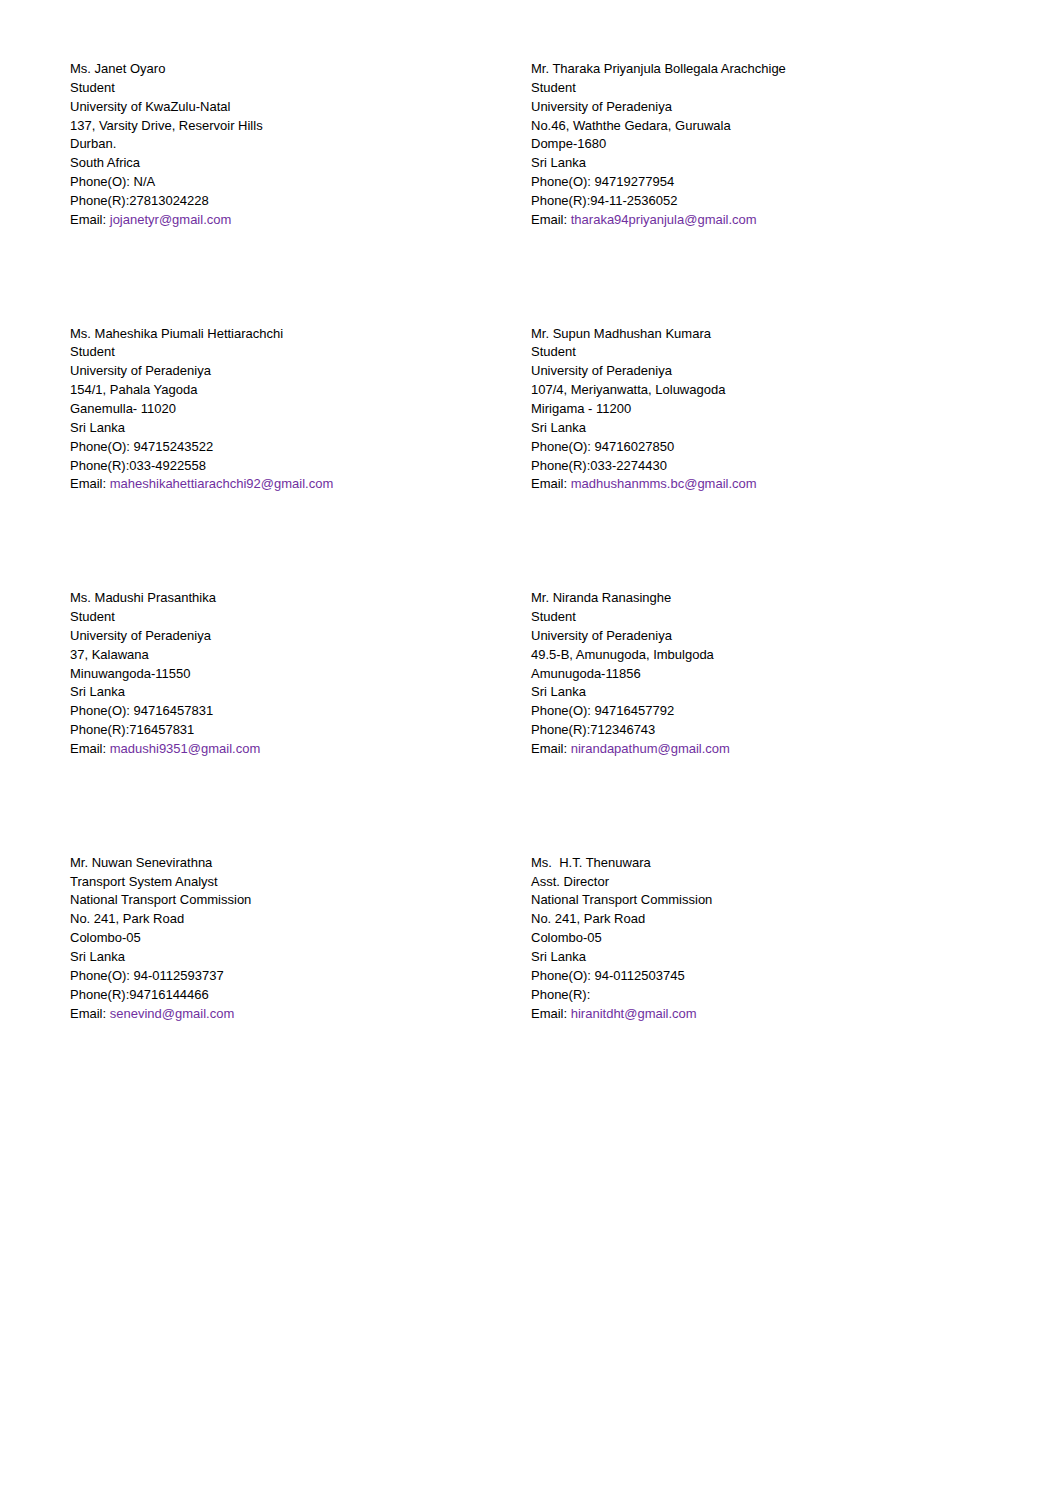| Ms. Janet Oyaro Student University of KwaZulu-Natal 137, Varsity Drive, Reservoir Hills Durban. South Africa Phone(O): N/A Phone(R):27813024228 Email: jojanetyr@gmail.com | Mr. Tharaka Priyanjula Bollegala Arachchige Student University of Peradeniya No.46, Waththe Gedara, Guruwala Dompe-1680 Sri Lanka Phone(O): 94719277954 Phone(R):94-11-2536052 Email: tharaka94priyanjula@gmail.com |
| Ms. Maheshika Piumali Hettiarachchi Student University of Peradeniya 154/1, Pahala Yagoda Ganemulla- 11020 Sri Lanka Phone(O): 94715243522 Phone(R):033-4922558 Email: maheshikahettiarachchi92@gmail.com | Mr. Supun Madhushan Kumara Student University of Peradeniya 107/4, Meriyanwatta, Loluwagoda Mirigama - 11200 Sri Lanka Phone(O): 94716027850 Phone(R):033-2274430 Email: madhushanmms.bc@gmail.com |
| Ms. Madushi Prasanthika Student University of Peradeniya 37, Kalawana Minuwangoda-11550 Sri Lanka Phone(O): 94716457831 Phone(R):716457831 Email: madushi9351@gmail.com | Mr. Niranda Ranasinghe Student University of Peradeniya 49.5-B, Amunugoda, Imbulgoda Amunugoda-11856 Sri Lanka Phone(O): 94716457792 Phone(R):712346743 Email: nirandapathum@gmail.com |
| Mr. Nuwan Senevirathna Transport System Analyst National Transport Commission No. 241, Park Road Colombo-05 Sri Lanka Phone(O): 94-0112593737 Phone(R):94716144466 Email: senevind@gmail.com | Ms. H.T. Thenuwara Asst. Director National Transport Commission No. 241, Park Road Colombo-05 Sri Lanka Phone(O): 94-0112503745 Phone(R): Email: hiranitdht@gmail.com |